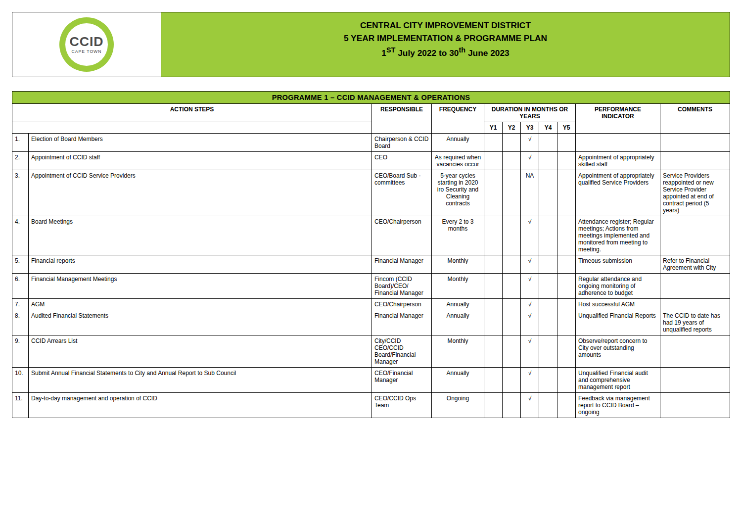CCID
CAPE TOWN
CENTRAL CITY IMPROVEMENT DISTRICT
5 YEAR IMPLEMENTATION & PROGRAMME PLAN
1ST July 2022 to 30th June 2023
| PROGRAMME 1 – CCID MANAGEMENT & OPERATIONS |
| --- |
| ACTION STEPS | RESPONSIBLE | FREQUENCY | DURATION IN MONTHS OR YEARS | PERFORMANCE INDICATOR | COMMENTS |
| | Y1 | Y2 | Y3 | Y4 | Y5 |
| 1. | Election of Board Members | Chairperson & CCID Board | Annually | | | √ | | | | |
| 2. | Appointment of CCID staff | CEO | As required when vacancies occur | | | √ | | | Appointment of appropriately skilled staff | |
| 3. | Appointment of CCID Service Providers | CEO/Board Sub - committees | 5-year cycles starting in 2020 iro Security and Cleaning contracts | | | NA | | | Appointment of appropriately qualified Service Providers | Service Providers reappointed or new Service Provider appointed at end of contract period (5 years) |
| 4. | Board Meetings | CEO/Chairperson | Every 2 to 3 months | | | √ | | | Attendance register; Regular meetings; Actions from meetings implemented and monitored from meeting to meeting. | |
| 5. | Financial reports | Financial Manager | Monthly | | | √ | | | Timeous submission | Refer to Financial Agreement with City |
| 6. | Financial Management Meetings | Fincom (CCID Board)/CEO/ Financial Manager | Monthly | | | √ | | | Regular attendance and ongoing monitoring of adherence to budget | |
| 7. | AGM | CEO/Chairperson | Annually | | | √ | | | Host successful AGM | |
| 8. | Audited Financial Statements | Financial Manager | Annually | | | √ | | | Unqualified Financial Reports | The CCID to date has had 19 years of unqualified reports |
| 9. | CCID Arrears List | City/CCID CEO/CCID Board/Financial Manager | Monthly | | | √ | | | Observe/report concern to City over outstanding amounts | |
| 10. | Submit Annual Financial Statements to City and Annual Report to Sub Council | CEO/Financial Manager | Annually | | | √ | | | Unqualified Financial audit and comprehensive management report | |
| 11. | Day-to-day management and operation of CCID | CEO/CCID Ops Team | Ongoing | | | √ | | | Feedback via management report to CCID Board – ongoing | |